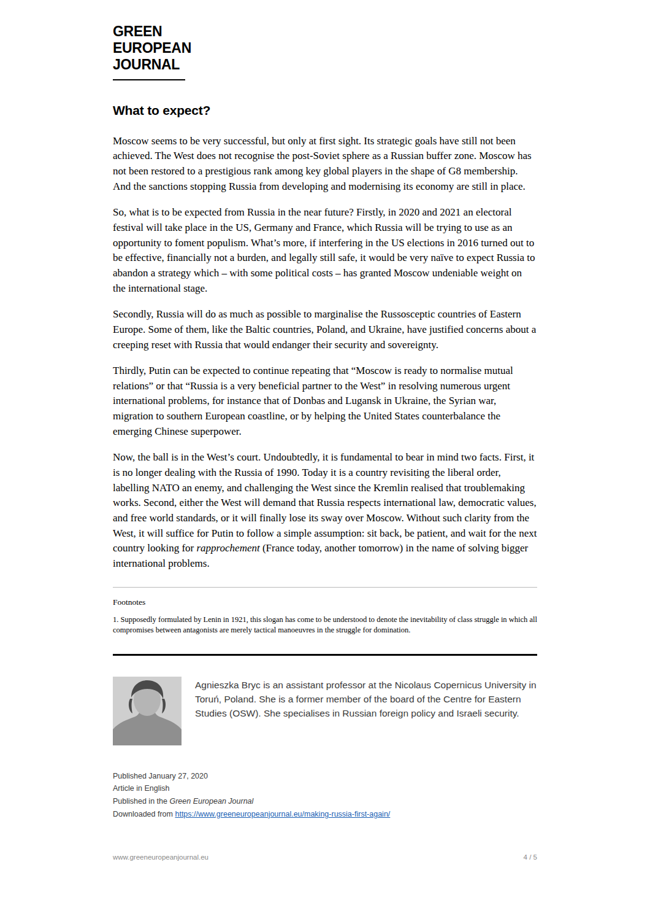GREEN EUROPEAN JOURNAL
What to expect?
Moscow seems to be very successful, but only at first sight. Its strategic goals have still not been achieved. The West does not recognise the post-Soviet sphere as a Russian buffer zone. Moscow has not been restored to a prestigious rank among key global players in the shape of G8 membership. And the sanctions stopping Russia from developing and modernising its economy are still in place.
So, what is to be expected from Russia in the near future? Firstly, in 2020 and 2021 an electoral festival will take place in the US, Germany and France, which Russia will be trying to use as an opportunity to foment populism. What’s more, if interfering in the US elections in 2016 turned out to be effective, financially not a burden, and legally still safe, it would be very naïve to expect Russia to abandon a strategy which – with some political costs – has granted Moscow undeniable weight on the international stage.
Secondly, Russia will do as much as possible to marginalise the Russosceptic countries of Eastern Europe. Some of them, like the Baltic countries, Poland, and Ukraine, have justified concerns about a creeping reset with Russia that would endanger their security and sovereignty.
Thirdly, Putin can be expected to continue repeating that “Moscow is ready to normalise mutual relations” or that “Russia is a very beneficial partner to the West” in resolving numerous urgent international problems, for instance that of Donbas and Lugansk in Ukraine, the Syrian war, migration to southern European coastline, or by helping the United States counterbalance the emerging Chinese superpower.
Now, the ball is in the West’s court. Undoubtedly, it is fundamental to bear in mind two facts. First, it is no longer dealing with the Russia of 1990. Today it is a country revisiting the liberal order, labelling NATO an enemy, and challenging the West since the Kremlin realised that troublemaking works. Second, either the West will demand that Russia respects international law, democratic values, and free world standards, or it will finally lose its sway over Moscow. Without such clarity from the West, it will suffice for Putin to follow a simple assumption: sit back, be patient, and wait for the next country looking for rapprochement (France today, another tomorrow) in the name of solving bigger international problems.
Footnotes
1. Supposedly formulated by Lenin in 1921, this slogan has come to be understood to denote the inevitability of class struggle in which all compromises between antagonists are merely tactical manoeuvres in the struggle for domination.
Agnieszka Bryc is an assistant professor at the Nicolaus Copernicus University in Toruń, Poland. She is a former member of the board of the Centre for Eastern Studies (OSW). She specialises in Russian foreign policy and Israeli security.
Published January 27, 2020
Article in English
Published in the Green European Journal
Downloaded from https://www.greeneuropeanjournal.eu/making-russia-first-again/
www.greeneuropeanjournal.eu 4 / 5